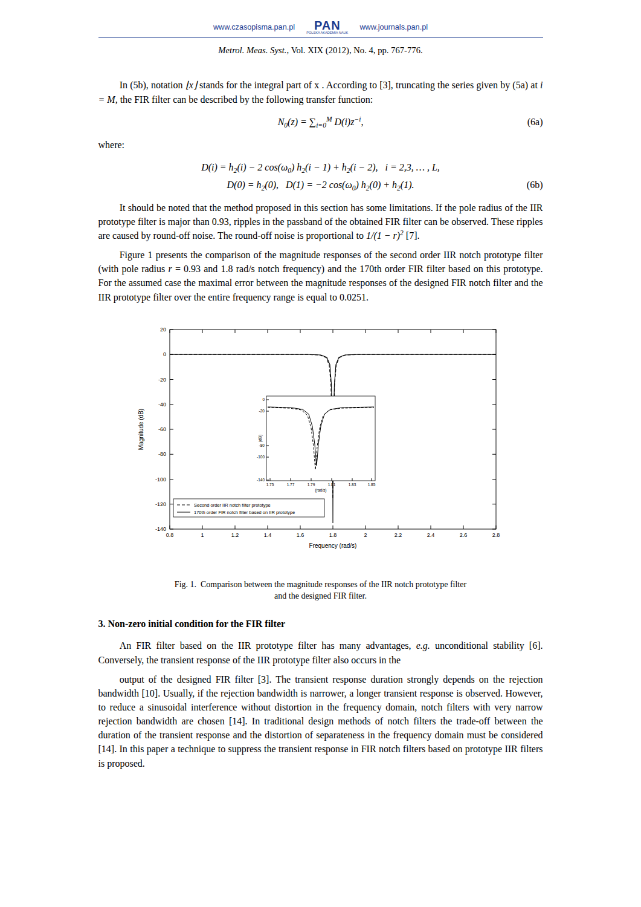www.czasopisma.pan.pl
PANPOLSKA AKADEMIA NAUK
www.journals.pan.pl
Metrol. Meas. Syst., Vol. XIX (2012), No. 4, pp. 767-776.
In (5b), notation ⌊x⌋ stands for the integral part of x . According to [3], truncating the series given by (5a) at i = M, the FIR filter can be described by the following transfer function:
N0(z) = ∑i=0M D(i)z−i, (6a)
where:
D(i) = h2(i) − 2 cos(ω0) h2(i − 1) + h2(i − 2), i = 2,3, … , L, D(0) = h2(0), D(1) = −2 cos(ω0) h2(0) + h2(1).(6b)
It should be noted that the method proposed in this section has some limitations. If the pole radius of the IIR prototype filter is major than 0.93, ripples in the passband of the obtained FIR filter can be observed. These ripples are caused by round-off noise. The round-off noise is proportional to 1/(1 − r)2 [7].
Figure 1 presents the comparison of the magnitude responses of the second order IIR notch prototype filter (with pole radius r = 0.93 and 1.8 rad/s notch frequency) and the 170th order FIR filter based on this prototype. For the assumed case the maximal error between the magnitude responses of the designed FIR notch filter and the IIR prototype filter over the entire frequency range is equal to 0.0251.
20 0 -20 -40 -60 -80 -100 -120 -140 0.8 1 1.2 1.4 1.6 1.8 2 2.2 2.4 2.6 2.8 Frequency (rad/s) Magnitude (dB) 0 -20 -80 -100 -140 1.75 1.77 1.79 1.81 1.83 1.85 (rad/s) (dB) Second order IIR notch filter prototype 170th order FIR notch filter based on IIR prototype
Fig. 1. Comparison between the magnitude responses of the IIR notch prototype filter
and the designed FIR filter.
3. Non-zero initial condition for the FIR filter
An FIR filter based on the IIR prototype filter has many advantages, e.g. unconditional stability [6]. Conversely, the transient response of the IIR prototype filter also occurs in the
output of the designed FIR filter [3]. The transient response duration strongly depends on the rejection bandwidth [10]. Usually, if the rejection bandwidth is narrower, a longer transient response is observed. However, to reduce a sinusoidal interference without distortion in the frequency domain, notch filters with very narrow rejection bandwidth are chosen [14]. In traditional design methods of notch filters the trade-off between the duration of the transient response and the distortion of separateness in the frequency domain must be considered [14]. In this paper a technique to suppress the transient response in FIR notch filters based on prototype IIR filters is proposed.